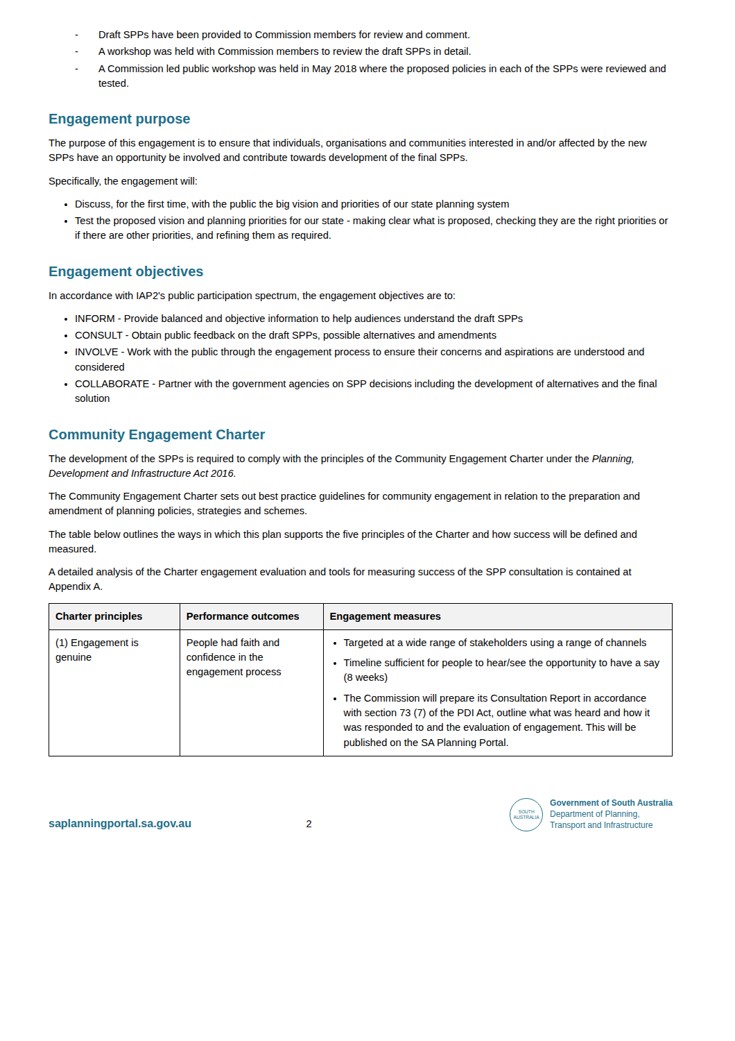Draft SPPs have been provided to Commission members for review and comment.
A workshop was held with Commission members to review the draft SPPs in detail.
A Commission led public workshop was held in May 2018 where the proposed policies in each of the SPPs were reviewed and tested.
Engagement purpose
The purpose of this engagement is to ensure that individuals, organisations and communities interested in and/or affected by the new SPPs have an opportunity be involved and contribute towards development of the final SPPs.
Specifically, the engagement will:
Discuss, for the first time, with the public the big vision and priorities of our state planning system
Test the proposed vision and planning priorities for our state - making clear what is proposed, checking they are the right priorities or if there are other priorities, and refining them as required.
Engagement objectives
In accordance with IAP2's public participation spectrum, the engagement objectives are to:
INFORM - Provide balanced and objective information to help audiences understand the draft SPPs
CONSULT - Obtain public feedback on the draft SPPs, possible alternatives and amendments
INVOLVE - Work with the public through the engagement process to ensure their concerns and aspirations are understood and considered
COLLABORATE - Partner with the government agencies on SPP decisions including the development of alternatives and the final solution
Community Engagement Charter
The development of the SPPs is required to comply with the principles of the Community Engagement Charter under the Planning, Development and Infrastructure Act 2016.
The Community Engagement Charter sets out best practice guidelines for community engagement in relation to the preparation and amendment of planning policies, strategies and schemes.
The table below outlines the ways in which this plan supports the five principles of the Charter and how success will be defined and measured.
A detailed analysis of the Charter engagement evaluation and tools for measuring success of the SPP consultation is contained at Appendix A.
| Charter principles | Performance outcomes | Engagement measures |
| --- | --- | --- |
| (1) Engagement is genuine | People had faith and confidence in the engagement process | Targeted at a wide range of stakeholders using a range of channels Timeline sufficient for people to hear/see the opportunity to have a say (8 weeks) The Commission will prepare its Consultation Report in accordance with section 73 (7) of the PDI Act, outline what was heard and how it was responded to and the evaluation of engagement. This will be published on the SA Planning Portal. |
saplanningportal.sa.gov.au
2
SOUTH
AUSTRALIA
Government of South Australia
Department of Planning,
Transport and Infrastructure